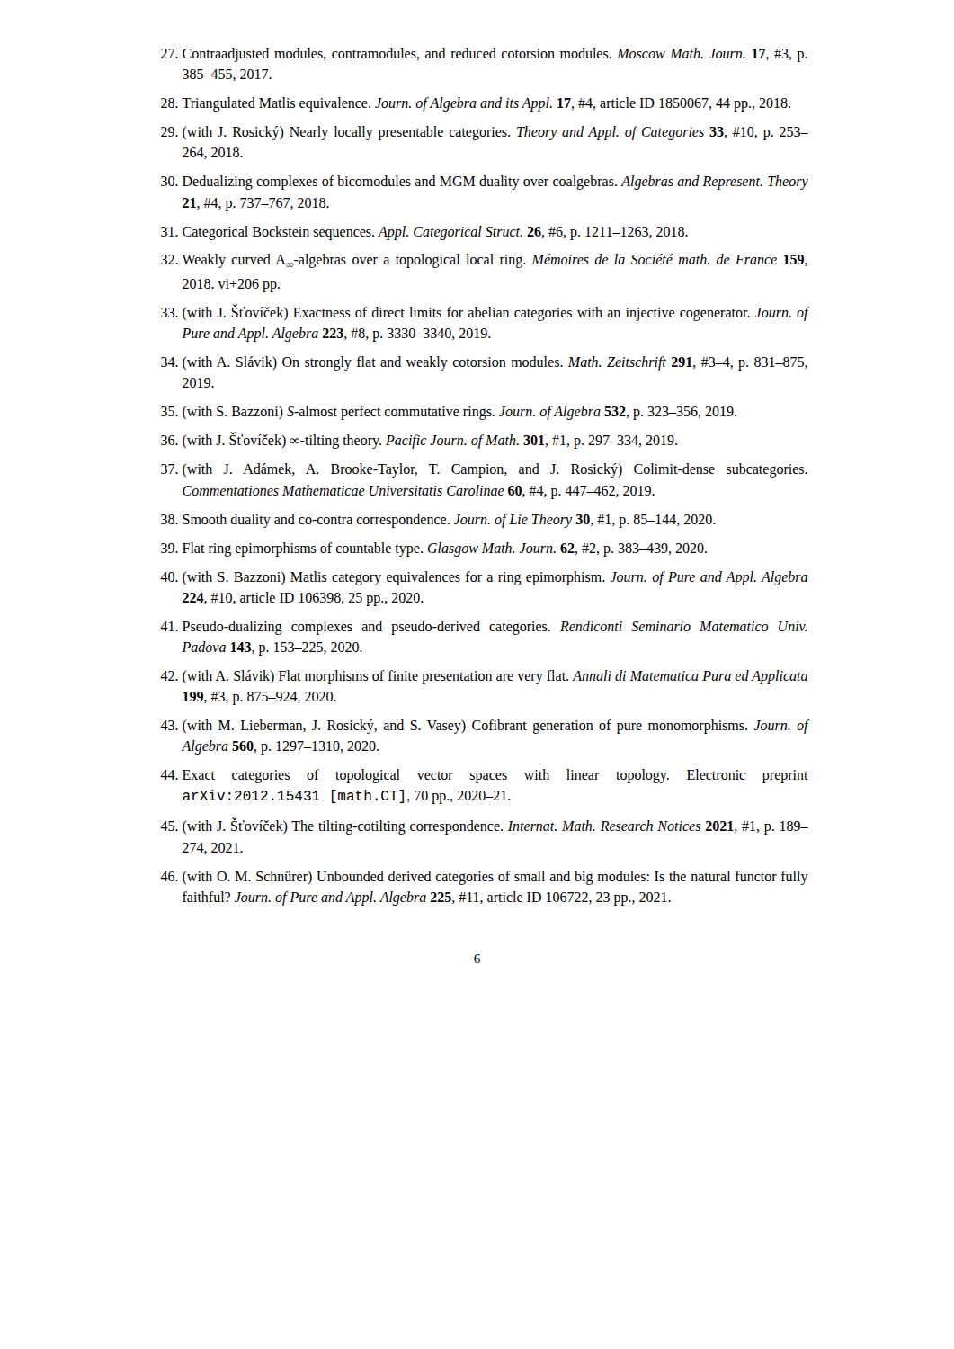Contraadjusted modules, contramodules, and reduced cotorsion modules. Moscow Math. Journ. 17, #3, p. 385–455, 2017.
Triangulated Matlis equivalence. Journ. of Algebra and its Appl. 17, #4, article ID 1850067, 44 pp., 2018.
(with J. Rosický) Nearly locally presentable categories. Theory and Appl. of Categories 33, #10, p. 253–264, 2018.
Dedualizing complexes of bicomodules and MGM duality over coalgebras. Algebras and Represent. Theory 21, #4, p. 737–767, 2018.
Categorical Bockstein sequences. Appl. Categorical Struct. 26, #6, p. 1211–1263, 2018.
Weakly curved A∞-algebras over a topological local ring. Mémoires de la Société math. de France 159, 2018. vi+206 pp.
(with J. Šťovíček) Exactness of direct limits for abelian categories with an injective cogenerator. Journ. of Pure and Appl. Algebra 223, #8, p. 3330–3340, 2019.
(with A. Slávik) On strongly flat and weakly cotorsion modules. Math. Zeitschrift 291, #3–4, p. 831–875, 2019.
(with S. Bazzoni) S-almost perfect commutative rings. Journ. of Algebra 532, p. 323–356, 2019.
(with J. Šťovíček) ∞-tilting theory. Pacific Journ. of Math. 301, #1, p. 297–334, 2019.
(with J. Adámek, A. Brooke-Taylor, T. Campion, and J. Rosický) Colimit-dense subcategories. Commentationes Mathematicae Universitatis Carolinae 60, #4, p. 447–462, 2019.
Smooth duality and co-contra correspondence. Journ. of Lie Theory 30, #1, p. 85–144, 2020.
Flat ring epimorphisms of countable type. Glasgow Math. Journ. 62, #2, p. 383–439, 2020.
(with S. Bazzoni) Matlis category equivalences for a ring epimorphism. Journ. of Pure and Appl. Algebra 224, #10, article ID 106398, 25 pp., 2020.
Pseudo-dualizing complexes and pseudo-derived categories. Rendiconti Seminario Matematico Univ. Padova 143, p. 153–225, 2020.
(with A. Slávik) Flat morphisms of finite presentation are very flat. Annali di Matematica Pura ed Applicata 199, #3, p. 875–924, 2020.
(with M. Lieberman, J. Rosický, and S. Vasey) Cofibrant generation of pure monomorphisms. Journ. of Algebra 560, p. 1297–1310, 2020.
Exact categories of topological vector spaces with linear topology. Electronic preprint arXiv:2012.15431 [math.CT], 70 pp., 2020–21.
(with J. Šťovíček) The tilting-cotilting correspondence. Internat. Math. Research Notices 2021, #1, p. 189–274, 2021.
(with O. M. Schnürer) Unbounded derived categories of small and big modules: Is the natural functor fully faithful? Journ. of Pure and Appl. Algebra 225, #11, article ID 106722, 23 pp., 2021.
6